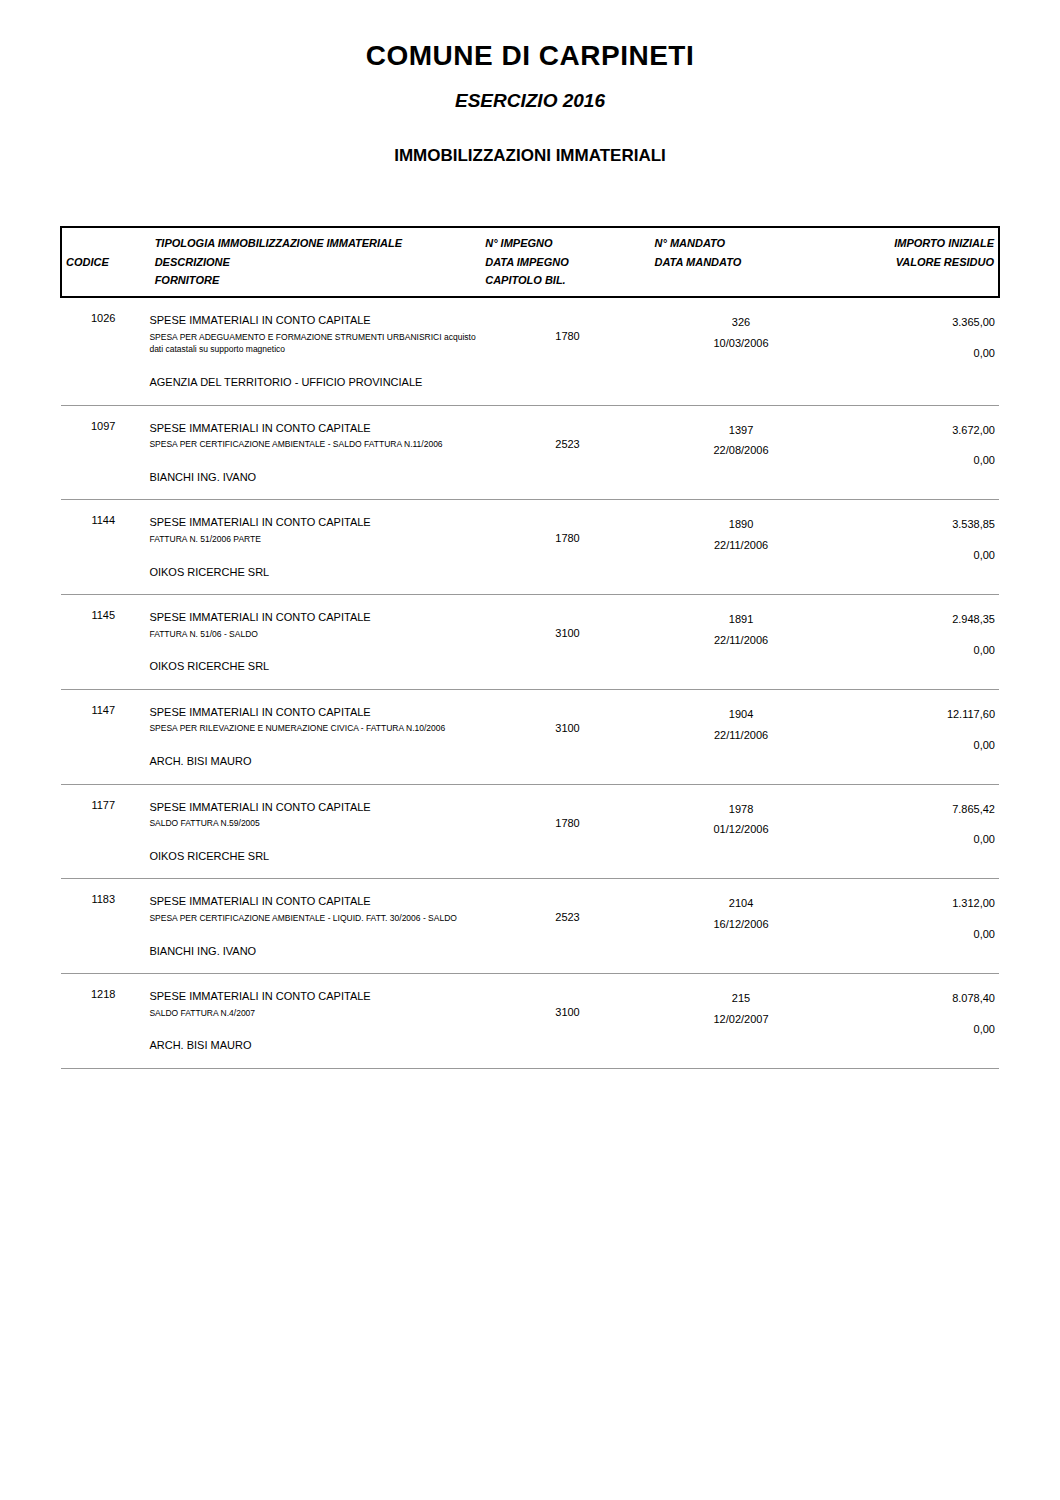COMUNE DI CARPINETI
ESERCIZIO 2016
IMMOBILIZZAZIONI IMMATERIALI
| CODICE TIPOLOGIA IMMOBILIZZAZIONE IMMATERIALE DESCRIZIONE FORNITORE N° IMPEGNO DATA IMPEGNO CAPITOLO BIL. N° MANDATO DATA MANDATO IMPORTO INIZIALE VALORE RESIDUO |
| --- |
| 1026 | SPESE IMMATERIALI IN CONTO CAPITALE SPESA PER ADEGUAMENTO E FORMAZIONE STRUMENTI URBANISRICI acquisto dati catastali su supporto magnetico AGENZIA DEL TERRITORIO - UFFICIO PROVINCIALE | 1780 | 326 10/03/2006 | 3.365,00 0,00 |
| 1097 | SPESE IMMATERIALI IN CONTO CAPITALE SPESA PER CERTIFICAZIONE AMBIENTALE - SALDO FATTURA N.11/2006 BIANCHI ING. IVANO | 2523 | 1397 22/08/2006 | 3.672,00 0,00 |
| 1144 | SPESE IMMATERIALI IN CONTO CAPITALE FATTURA N. 51/2006 PARTE OIKOS RICERCHE SRL | 1780 | 1890 22/11/2006 | 3.538,85 0,00 |
| 1145 | SPESE IMMATERIALI IN CONTO CAPITALE FATTURA N. 51/06 - SALDO OIKOS RICERCHE SRL | 3100 | 1891 22/11/2006 | 2.948,35 0,00 |
| 1147 | SPESE IMMATERIALI IN CONTO CAPITALE SPESA PER RILEVAZIONE E NUMERAZIONE CIVICA - FATTURA N.10/2006 ARCH. BISI MAURO | 3100 | 1904 22/11/2006 | 12.117,60 0,00 |
| 1177 | SPESE IMMATERIALI IN CONTO CAPITALE SALDO FATTURA N.59/2005 OIKOS RICERCHE SRL | 1780 | 1978 01/12/2006 | 7.865,42 0,00 |
| 1183 | SPESE IMMATERIALI IN CONTO CAPITALE SPESA PER CERTIFICAZIONE AMBIENTALE - LIQUID. FATT. 30/2006 - SALDO BIANCHI ING. IVANO | 2523 | 2104 16/12/2006 | 1.312,00 0,00 |
| 1218 | SPESE IMMATERIALI IN CONTO CAPITALE SALDO FATTURA N.4/2007 ARCH. BISI MAURO | 3100 | 215 12/02/2007 | 8.078,40 0,00 |